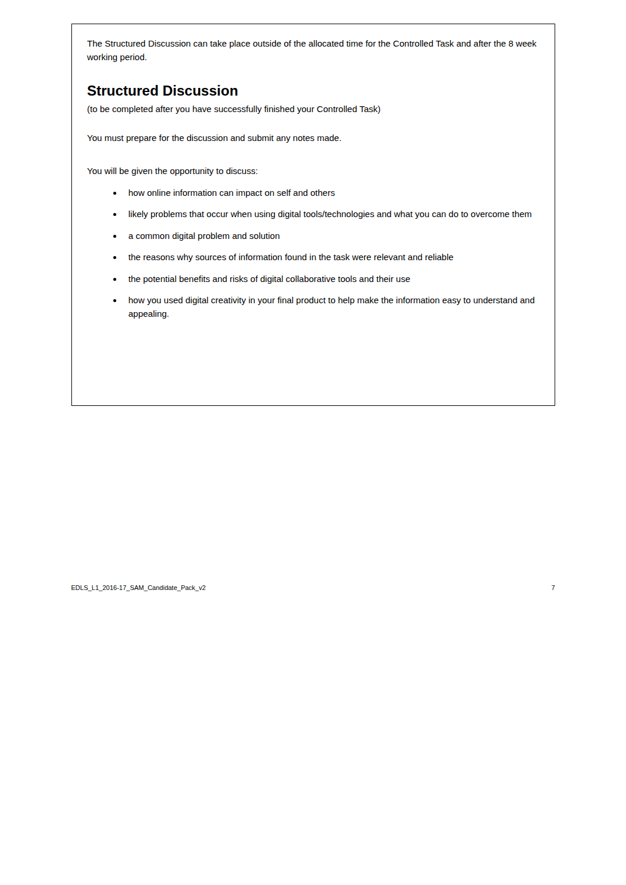The Structured Discussion can take place outside of the allocated time for the Controlled Task and after the 8 week working period.
Structured Discussion
(to be completed after you have successfully finished your Controlled Task)
You must prepare for the discussion and submit any notes made.
You will be given the opportunity to discuss:
how online information can impact on self and others
likely problems that occur when using digital tools/technologies and what you can do to overcome them
a common digital problem and solution
the reasons why sources of information found in the task were relevant and reliable
the potential benefits and risks of digital collaborative tools and their use
how you used digital creativity in your final product to help make the information easy to understand and appealing.
EDLS_L1_2016-17_SAM_Candidate_Pack_v2 7